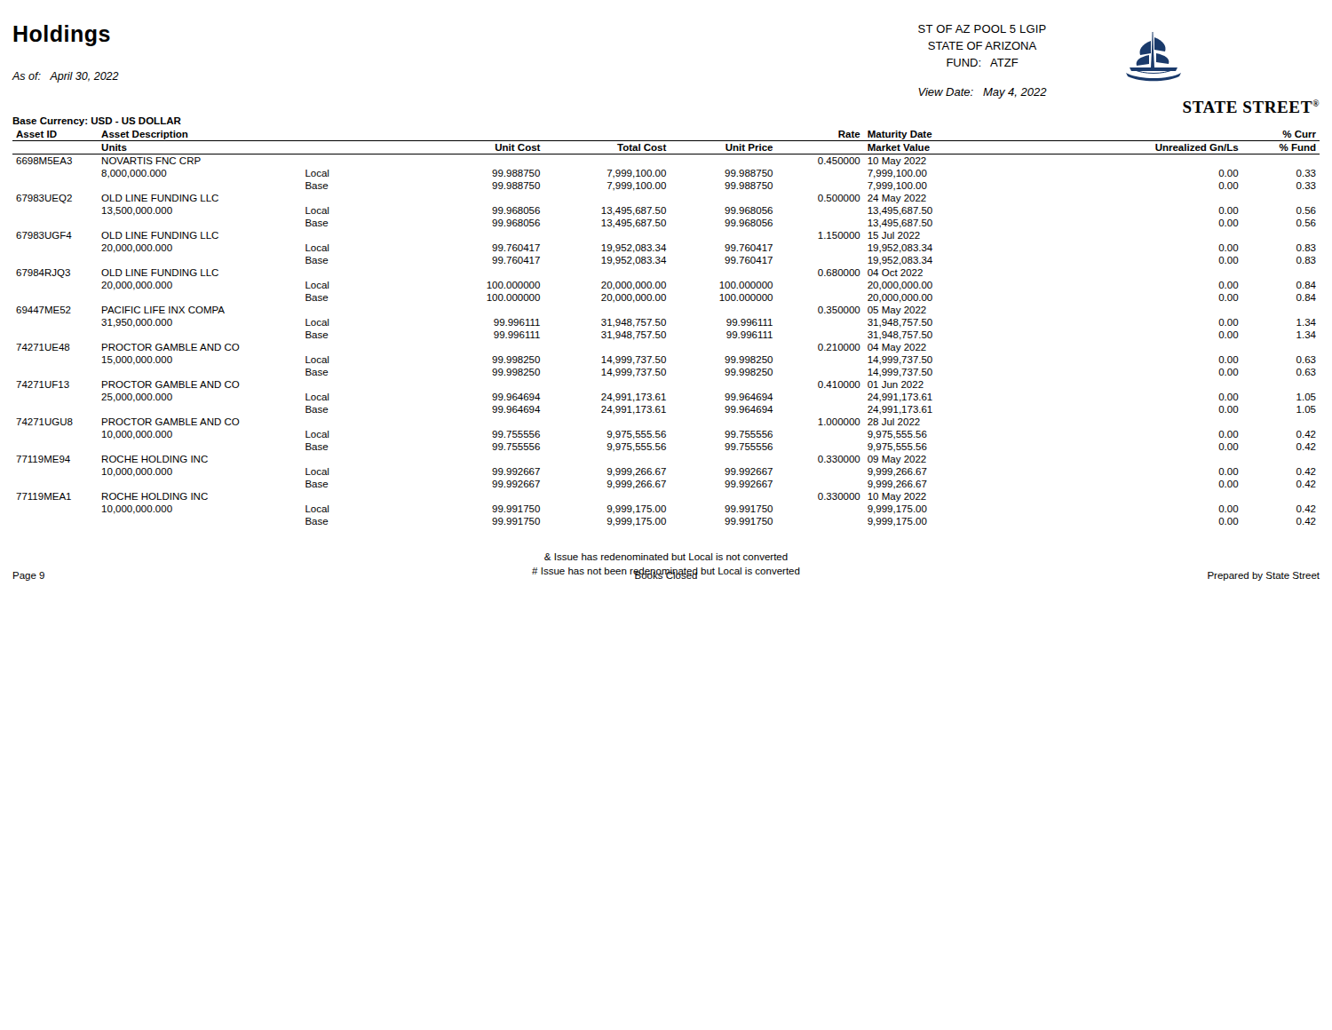Holdings
As of: April 30, 2022
ST OF AZ POOL 5 LGIP
STATE OF ARIZONA
FUND: ATZF
View Date: May 4, 2022
STATE STREET®
Base Currency: USD - US DOLLAR
| Asset ID | Asset Description | | | | | Rate | Maturity Date | | | % Curr |
| --- | --- | --- | --- | --- | --- | --- | --- | --- | --- | --- |
| | Units | | Unit Cost | Total Cost | Unit Price | | Market Value | | Unrealized Gn/Ls | % Fund |
| 6698M5EA3 | NOVARTIS FNC CRP | 0.450000 | 10 May 2022 | | | |
| | 8,000,000.000 | Local | 99.988750 | 7,999,100.00 | 99.988750 | | 7,999,100.00 | | 0.00 | 0.33 |
| | | Base | 99.988750 | 7,999,100.00 | 99.988750 | | 7,999,100.00 | | 0.00 | 0.33 |
| 67983UEQ2 | OLD LINE FUNDING LLC | 0.500000 | 24 May 2022 | | | |
| | 13,500,000.000 | Local | 99.968056 | 13,495,687.50 | 99.968056 | | 13,495,687.50 | | 0.00 | 0.56 |
| | | Base | 99.968056 | 13,495,687.50 | 99.968056 | | 13,495,687.50 | | 0.00 | 0.56 |
| 67983UGF4 | OLD LINE FUNDING LLC | 1.150000 | 15 Jul 2022 | | | |
| | 20,000,000.000 | Local | 99.760417 | 19,952,083.34 | 99.760417 | | 19,952,083.34 | | 0.00 | 0.83 |
| | | Base | 99.760417 | 19,952,083.34 | 99.760417 | | 19,952,083.34 | | 0.00 | 0.83 |
| 67984RJQ3 | OLD LINE FUNDING LLC | 0.680000 | 04 Oct 2022 | | | |
| | 20,000,000.000 | Local | 100.000000 | 20,000,000.00 | 100.000000 | | 20,000,000.00 | | 0.00 | 0.84 |
| | | Base | 100.000000 | 20,000,000.00 | 100.000000 | | 20,000,000.00 | | 0.00 | 0.84 |
| 69447ME52 | PACIFIC LIFE INX COMPA | 0.350000 | 05 May 2022 | | | |
| | 31,950,000.000 | Local | 99.996111 | 31,948,757.50 | 99.996111 | | 31,948,757.50 | | 0.00 | 1.34 |
| | | Base | 99.996111 | 31,948,757.50 | 99.996111 | | 31,948,757.50 | | 0.00 | 1.34 |
| 74271UE48 | PROCTOR GAMBLE AND CO | 0.210000 | 04 May 2022 | | | |
| | 15,000,000.000 | Local | 99.998250 | 14,999,737.50 | 99.998250 | | 14,999,737.50 | | 0.00 | 0.63 |
| | | Base | 99.998250 | 14,999,737.50 | 99.998250 | | 14,999,737.50 | | 0.00 | 0.63 |
| 74271UF13 | PROCTOR GAMBLE AND CO | 0.410000 | 01 Jun 2022 | | | |
| | 25,000,000.000 | Local | 99.964694 | 24,991,173.61 | 99.964694 | | 24,991,173.61 | | 0.00 | 1.05 |
| | | Base | 99.964694 | 24,991,173.61 | 99.964694 | | 24,991,173.61 | | 0.00 | 1.05 |
| 74271UGU8 | PROCTOR GAMBLE AND CO | 1.000000 | 28 Jul 2022 | | | |
| | 10,000,000.000 | Local | 99.755556 | 9,975,555.56 | 99.755556 | | 9,975,555.56 | | 0.00 | 0.42 |
| | | Base | 99.755556 | 9,975,555.56 | 99.755556 | | 9,975,555.56 | | 0.00 | 0.42 |
| 77119ME94 | ROCHE HOLDING INC | 0.330000 | 09 May 2022 | | | |
| | 10,000,000.000 | Local | 99.992667 | 9,999,266.67 | 99.992667 | | 9,999,266.67 | | 0.00 | 0.42 |
| | | Base | 99.992667 | 9,999,266.67 | 99.992667 | | 9,999,266.67 | | 0.00 | 0.42 |
| 77119MEA1 | ROCHE HOLDING INC | 0.330000 | 10 May 2022 | | | |
| | 10,000,000.000 | Local | 99.991750 | 9,999,175.00 | 99.991750 | | 9,999,175.00 | | 0.00 | 0.42 |
| | | Base | 99.991750 | 9,999,175.00 | 99.991750 | | 9,999,175.00 | | 0.00 | 0.42 |
& Issue has redenominated but Local is not converted
# Issue has not been redenominated but Local is converted
Page 9
Books Closed
Prepared by State Street